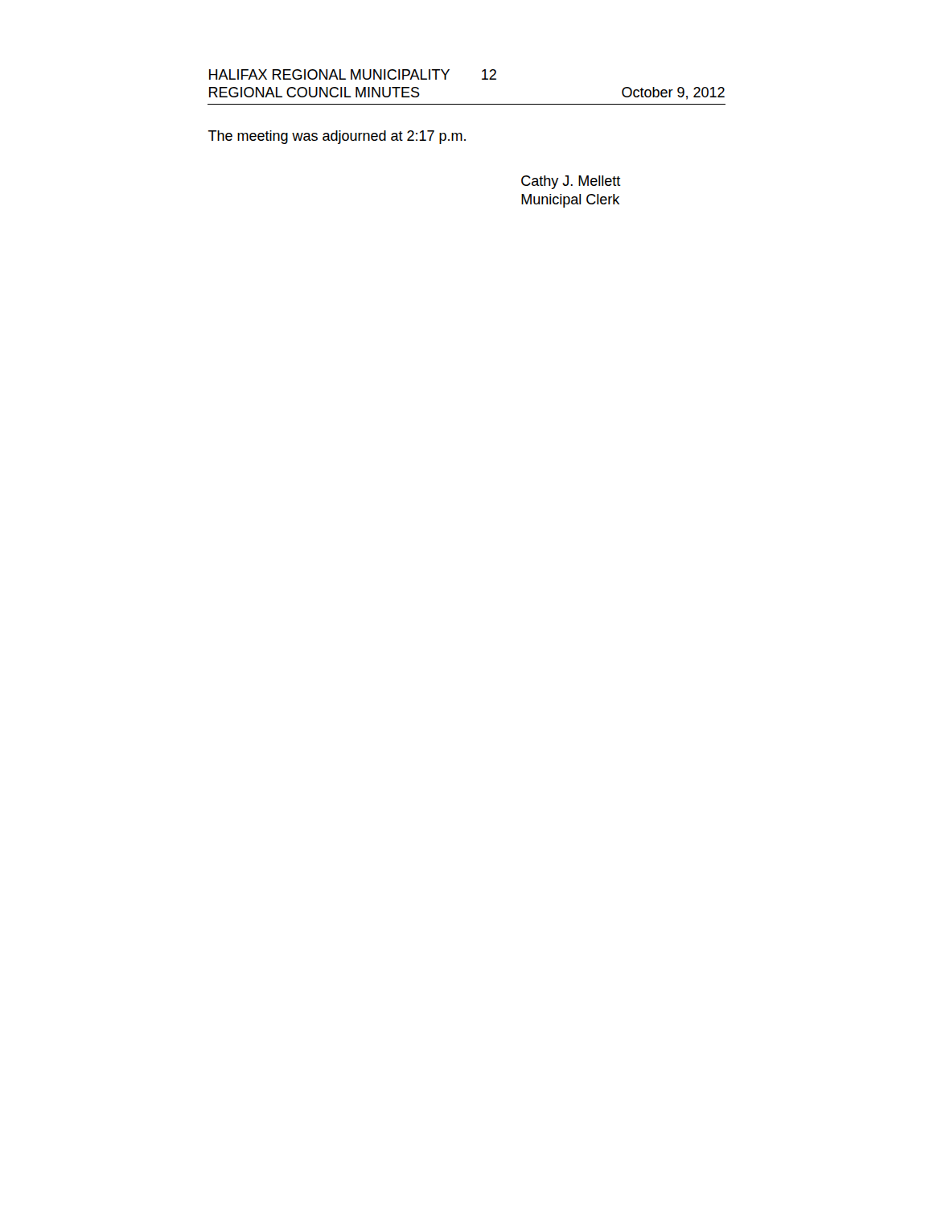HALIFAX REGIONAL MUNICIPALITY REGIONAL COUNCIL MINUTES
12
October 9, 2012
The meeting was adjourned at 2:17 p.m.
Cathy J. Mellett Municipal Clerk